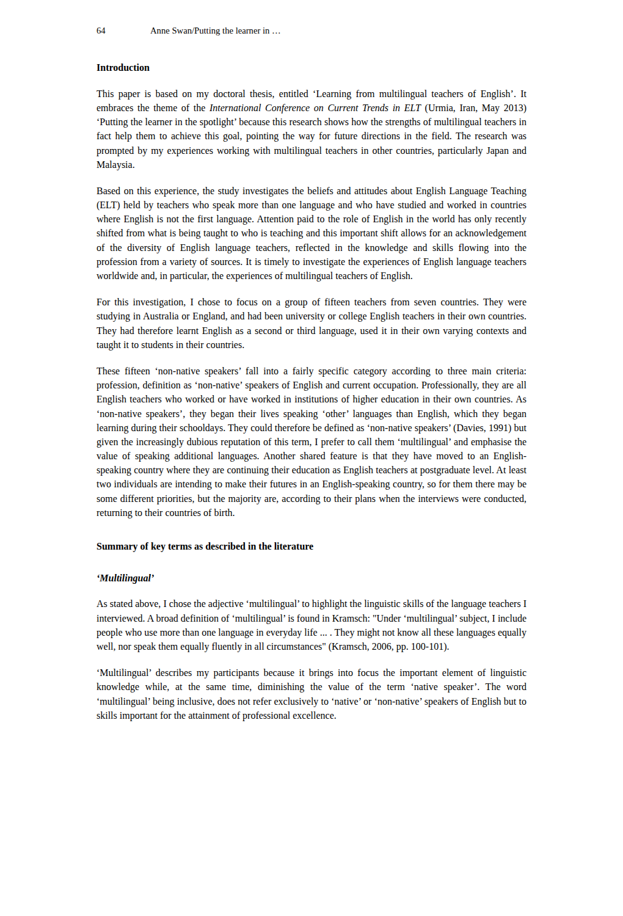64 Anne Swan/Putting the learner in …
Introduction
This paper is based on my doctoral thesis, entitled ‘Learning from multilingual teachers of English’. It embraces the theme of the International Conference on Current Trends in ELT (Urmia, Iran, May 2013) ‘Putting the learner in the spotlight’ because this research shows how the strengths of multilingual teachers in fact help them to achieve this goal, pointing the way for future directions in the field. The research was prompted by my experiences working with multilingual teachers in other countries, particularly Japan and Malaysia.
Based on this experience, the study investigates the beliefs and attitudes about English Language Teaching (ELT) held by teachers who speak more than one language and who have studied and worked in countries where English is not the first language. Attention paid to the role of English in the world has only recently shifted from what is being taught to who is teaching and this important shift allows for an acknowledgement of the diversity of English language teachers, reflected in the knowledge and skills flowing into the profession from a variety of sources. It is timely to investigate the experiences of English language teachers worldwide and, in particular, the experiences of multilingual teachers of English.
For this investigation, I chose to focus on a group of fifteen teachers from seven countries. They were studying in Australia or England, and had been university or college English teachers in their own countries. They had therefore learnt English as a second or third language, used it in their own varying contexts and taught it to students in their countries.
These fifteen ‘non-native speakers’ fall into a fairly specific category according to three main criteria: profession, definition as ‘non-native’ speakers of English and current occupation. Professionally, they are all English teachers who worked or have worked in institutions of higher education in their own countries. As ‘non-native speakers’, they began their lives speaking ‘other’ languages than English, which they began learning during their schooldays. They could therefore be defined as ‘non-native speakers’ (Davies, 1991) but given the increasingly dubious reputation of this term, I prefer to call them ‘multilingual’ and emphasise the value of speaking additional languages. Another shared feature is that they have moved to an English-speaking country where they are continuing their education as English teachers at postgraduate level. At least two individuals are intending to make their futures in an English-speaking country, so for them there may be some different priorities, but the majority are, according to their plans when the interviews were conducted, returning to their countries of birth.
Summary of key terms as described in the literature
‘Multilingual’
As stated above, I chose the adjective ‘multilingual’ to highlight the linguistic skills of the language teachers I interviewed. A broad definition of ‘multilingual’ is found in Kramsch: "Under ‘multilingual’ subject, I include people who use more than one language in everyday life ... . They might not know all these languages equally well, nor speak them equally fluently in all circumstances" (Kramsch, 2006, pp. 100-101).
‘Multilingual’ describes my participants because it brings into focus the important element of linguistic knowledge while, at the same time, diminishing the value of the term ‘native speaker’. The word ‘multilingual’ being inclusive, does not refer exclusively to ‘native’ or ‘non-native’ speakers of English but to skills important for the attainment of professional excellence.